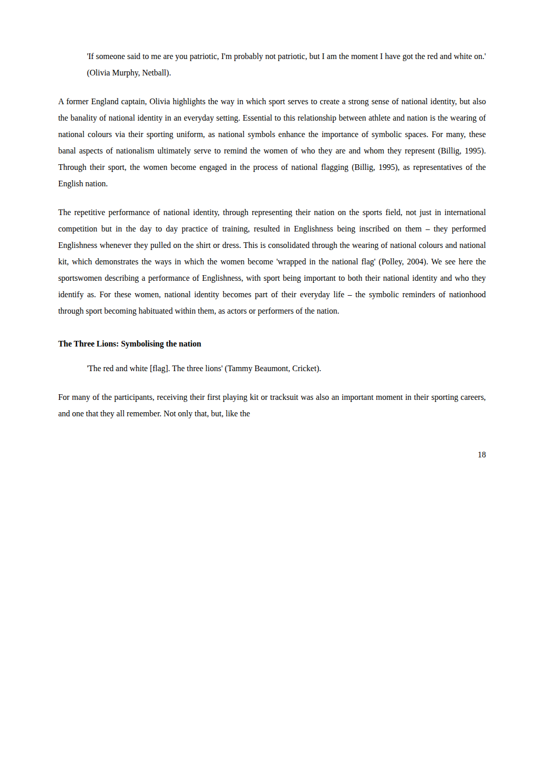'If someone said to me are you patriotic, I'm probably not patriotic, but I am the moment I have got the red and white on.' (Olivia Murphy, Netball).
A former England captain, Olivia highlights the way in which sport serves to create a strong sense of national identity, but also the banality of national identity in an everyday setting. Essential to this relationship between athlete and nation is the wearing of national colours via their sporting uniform, as national symbols enhance the importance of symbolic spaces. For many, these banal aspects of nationalism ultimately serve to remind the women of who they are and whom they represent (Billig, 1995). Through their sport, the women become engaged in the process of national flagging (Billig, 1995), as representatives of the English nation.
The repetitive performance of national identity, through representing their nation on the sports field, not just in international competition but in the day to day practice of training, resulted in Englishness being inscribed on them – they performed Englishness whenever they pulled on the shirt or dress. This is consolidated through the wearing of national colours and national kit, which demonstrates the ways in which the women become 'wrapped in the national flag' (Polley, 2004). We see here the sportswomen describing a performance of Englishness, with sport being important to both their national identity and who they identify as. For these women, national identity becomes part of their everyday life – the symbolic reminders of nationhood through sport becoming habituated within them, as actors or performers of the nation.
The Three Lions: Symbolising the nation
'The red and white [flag]. The three lions' (Tammy Beaumont, Cricket).
For many of the participants, receiving their first playing kit or tracksuit was also an important moment in their sporting careers, and one that they all remember. Not only that, but, like the
18